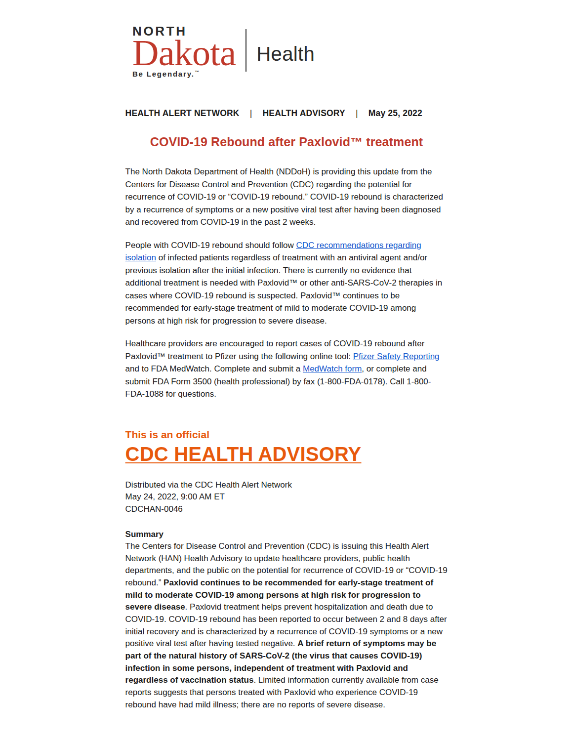NORTH Dakota Be Legendary.™
Health
HEALTH ALERT NETWORK|HEALTH ADVISORY|May 25, 2022
COVID-19 Rebound after Paxlovid™ treatment
The North Dakota Department of Health (NDDoH) is providing this update from the Centers for Disease Control and Prevention (CDC) regarding the potential for recurrence of COVID-19 or “COVID-19 rebound.” COVID-19 rebound is characterized by a recurrence of symptoms or a new positive viral test after having been diagnosed and recovered from COVID-19 in the past 2 weeks.
People with COVID-19 rebound should follow CDC recommendations regarding isolation of infected patients regardless of treatment with an antiviral agent and/or previous isolation after the initial infection. There is currently no evidence that additional treatment is needed with Paxlovid™ or other anti-SARS-CoV-2 therapies in cases where COVID-19 rebound is suspected. Paxlovid™ continues to be recommended for early-stage treatment of mild to moderate COVID-19 among persons at high risk for progression to severe disease.
Healthcare providers are encouraged to report cases of COVID-19 rebound after Paxlovid™ treatment to Pfizer using the following online tool: Pfizer Safety Reporting and to FDA MedWatch. Complete and submit a MedWatch form, or complete and submit FDA Form 3500 (health professional) by fax (1-800-FDA-0178). Call 1-800-FDA-1088 for questions.
This is an official
CDC HEALTH ADVISORY
Distributed via the CDC Health Alert Network
May 24, 2022, 9:00 AM ET
CDCHAN-0046
Summary
The Centers for Disease Control and Prevention (CDC) is issuing this Health Alert Network (HAN) Health Advisory to update healthcare providers, public health departments, and the public on the potential for recurrence of COVID-19 or “COVID-19 rebound.” Paxlovid continues to be recommended for early-stage treatment of mild to moderate COVID-19 among persons at high risk for progression to severe disease. Paxlovid treatment helps prevent hospitalization and death due to COVID-19. COVID-19 rebound has been reported to occur between 2 and 8 days after initial recovery and is characterized by a recurrence of COVID-19 symptoms or a new positive viral test after having tested negative. A brief return of symptoms may be part of the natural history of SARS-CoV-2 (the virus that causes COVID-19) infection in some persons, independent of treatment with Paxlovid and regardless of vaccination status. Limited information currently available from case reports suggests that persons treated with Paxlovid who experience COVID-19 rebound have had mild illness; there are no reports of severe disease.